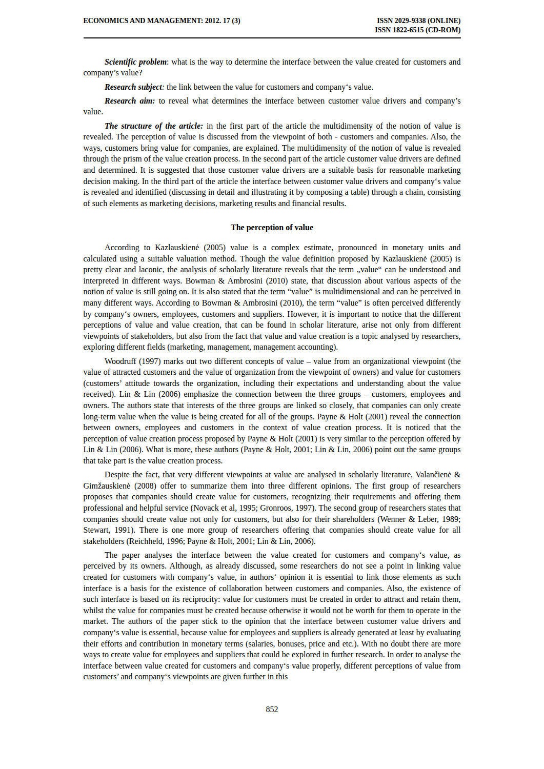ECONOMICS AND MANAGEMENT: 2012. 17 (3)
ISSN 2029-9338 (ONLINE)
ISSN 1822-6515 (CD-ROM)
Scientific problem: what is the way to determine the interface between the value created for customers and company’s value?
Research subject: the link between the value for customers and company‘s value.
Research aim: to reveal what determines the interface between customer value drivers and company’s value.
The structure of the article: in the first part of the article the multidimensity of the notion of value is revealed. The perception of value is discussed from the viewpoint of both - customers and companies. Also, the ways, customers bring value for companies, are explained. The multidimensity of the notion of value is revealed through the prism of the value creation process. In the second part of the article customer value drivers are defined and determined. It is suggested that those customer value drivers are a suitable basis for reasonable marketing decision making. In the third part of the article the interface between customer value drivers and company‘s value is revealed and identified (discussing in detail and illustrating it by composing a table) through a chain, consisting of such elements as marketing decisions, marketing results and financial results.
The perception of value
According to Kazlauskienė (2005) value is a complex estimate, pronounced in monetary units and calculated using a suitable valuation method. Though the value definition proposed by Kazlauskienė (2005) is pretty clear and laconic, the analysis of scholarly literature reveals that the term „value“ can be understood and interpreted in different ways. Bowman & Ambrosini (2010) state, that discussion about various aspects of the notion of value is still going on. It is also stated that the term “value” is multidimensional and can be perceived in many different ways. According to Bowman & Ambrosini (2010), the term “value” is often perceived differently by company‘s owners, employees, customers and suppliers. However, it is important to notice that the different perceptions of value and value creation, that can be found in scholar literature, arise not only from different viewpoints of stakeholders, but also from the fact that value and value creation is a topic analysed by researchers, exploring different fields (marketing, management, management accounting).
Woodruff (1997) marks out two different concepts of value – value from an organizational viewpoint (the value of attracted customers and the value of organization from the viewpoint of owners) and value for customers (customers’ attitude towards the organization, including their expectations and understanding about the value received). Lin & Lin (2006) emphasize the connection between the three groups – customers, employees and owners. The authors state that interests of the three groups are linked so closely, that companies can only create long-term value when the value is being created for all of the groups. Payne & Holt (2001) reveal the connection between owners, employees and customers in the context of value creation process. It is noticed that the perception of value creation process proposed by Payne & Holt (2001) is very similar to the perception offered by Lin & Lin (2006). What is more, these authors (Payne & Holt, 2001; Lin & Lin, 2006) point out the same groups that take part is the value creation process.
Despite the fact, that very different viewpoints at value are analysed in scholarly literature, Valančienė & Gimžauskienė (2008) offer to summarize them into three different opinions. The first group of researchers proposes that companies should create value for customers, recognizing their requirements and offering them professional and helpful service (Novack et al, 1995; Gronroos, 1997). The second group of researchers states that companies should create value not only for customers, but also for their shareholders (Wenner & Leber, 1989; Stewart, 1991). There is one more group of researchers offering that companies should create value for all stakeholders (Reichheld, 1996; Payne & Holt, 2001; Lin & Lin, 2006).
The paper analyses the interface between the value created for customers and company‘s value, as perceived by its owners. Although, as already discussed, some researchers do not see a point in linking value created for customers with company‘s value, in authors‘ opinion it is essential to link those elements as such interface is a basis for the existence of collaboration between customers and companies. Also, the existence of such interface is based on its reciprocity: value for customers must be created in order to attract and retain them, whilst the value for companies must be created because otherwise it would not be worth for them to operate in the market. The authors of the paper stick to the opinion that the interface between customer value drivers and company‘s value is essential, because value for employees and suppliers is already generated at least by evaluating their efforts and contribution in monetary terms (salaries, bonuses, price and etc.). With no doubt there are more ways to create value for employees and suppliers that could be explored in further research. In order to analyse the interface between value created for customers and company‘s value properly, different perceptions of value from customers’ and company‘s viewpoints are given further in this
852